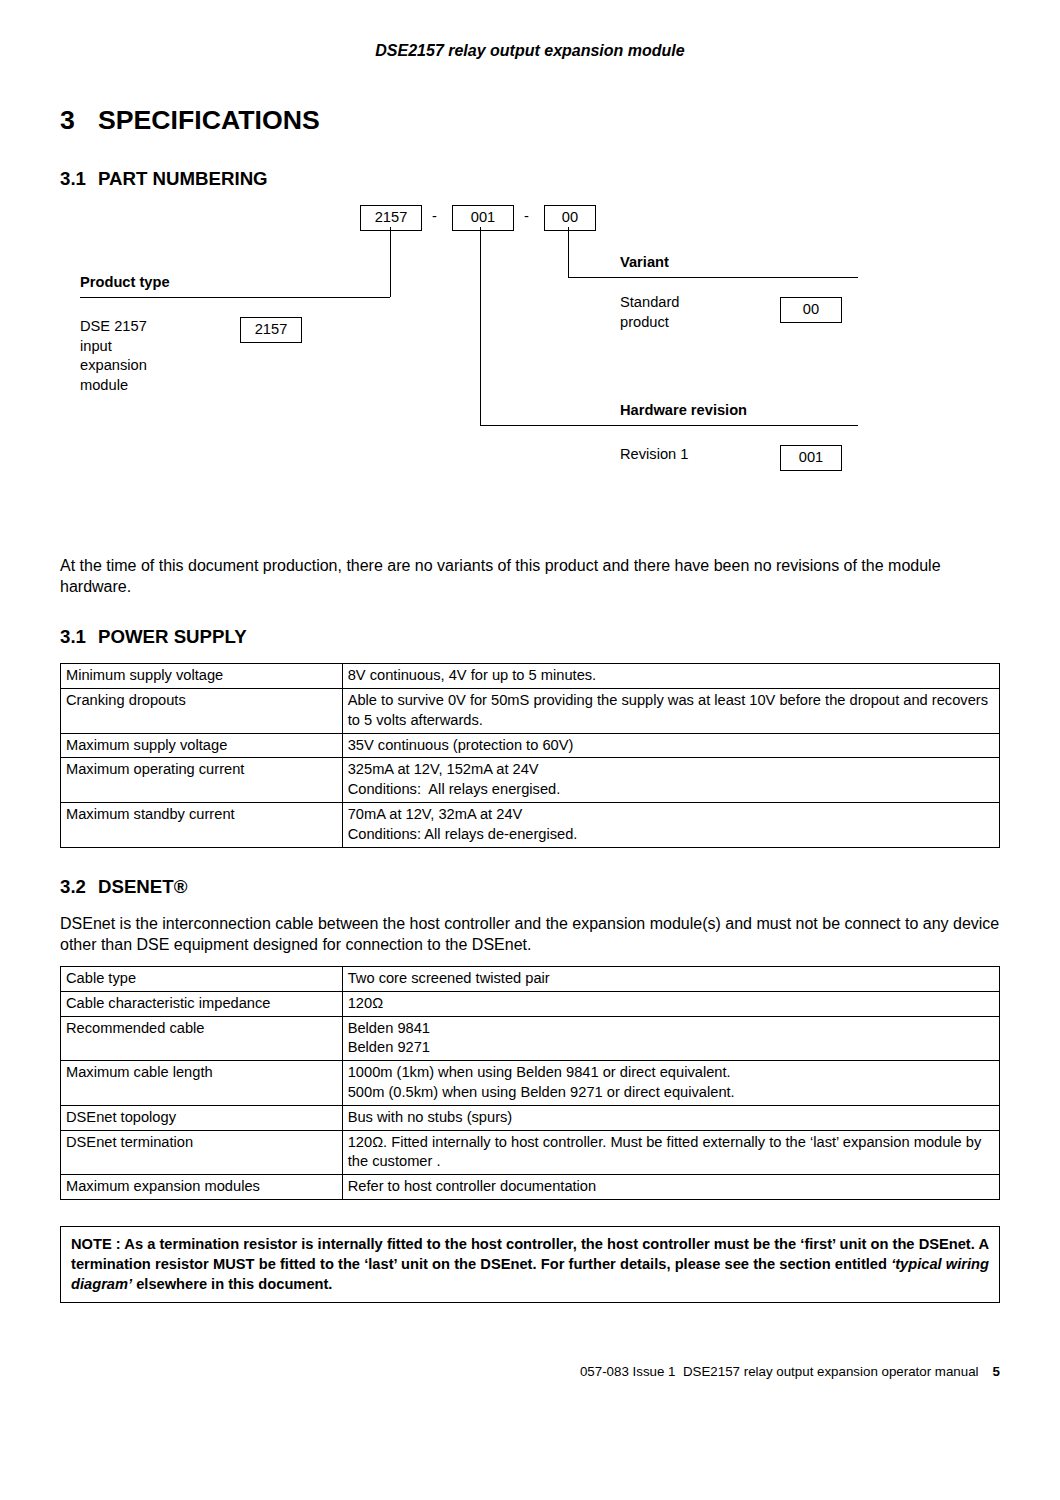DSE2157 relay output expansion module
3 SPECIFICATIONS
3.1 PART NUMBERING
2157
-
001
-
00
Variant
Standard
product
00
Product type
DSE 2157
input
expansion
module
2157
Hardware revision
Revision 1
001
At the time of this document production, there are no variants of this product and there have been no revisions of the module hardware.
3.1 POWER SUPPLY
| Minimum supply voltage | 8V continuous, 4V for up to 5 minutes. |
| Cranking dropouts | Able to survive 0V for 50mS providing the supply was at least 10V before the dropout and recovers to 5 volts afterwards. |
| Maximum supply voltage | 35V continuous (protection to 60V) |
| Maximum operating current | 325mA at 12V, 152mA at 24V Conditions: All relays energised. |
| Maximum standby current | 70mA at 12V, 32mA at 24V Conditions: All relays de-energised. |
3.2 DSENET®
DSEnet is the interconnection cable between the host controller and the expansion module(s) and must not be connect to any device other than DSE equipment designed for connection to the DSEnet.
| Cable type | Two core screened twisted pair |
| Cable characteristic impedance | 120Ω |
| Recommended cable | Belden 9841 Belden 9271 |
| Maximum cable length | 1000m (1km) when using Belden 9841 or direct equivalent. 500m (0.5km) when using Belden 9271 or direct equivalent. |
| DSEnet topology | Bus with no stubs (spurs) |
| DSEnet termination | 120Ω. Fitted internally to host controller. Must be fitted externally to the ‘last’ expansion module by the customer . |
| Maximum expansion modules | Refer to host controller documentation |
NOTE : As a termination resistor is internally fitted to the host controller, the host controller must be the ‘first’ unit on the DSEnet. A termination resistor MUST be fitted to the ‘last’ unit on the DSEnet. For further details, please see the section entitled ‘typical wiring diagram’ elsewhere in this document.
057-083 Issue 1 DSE2157 relay output expansion operator manual5